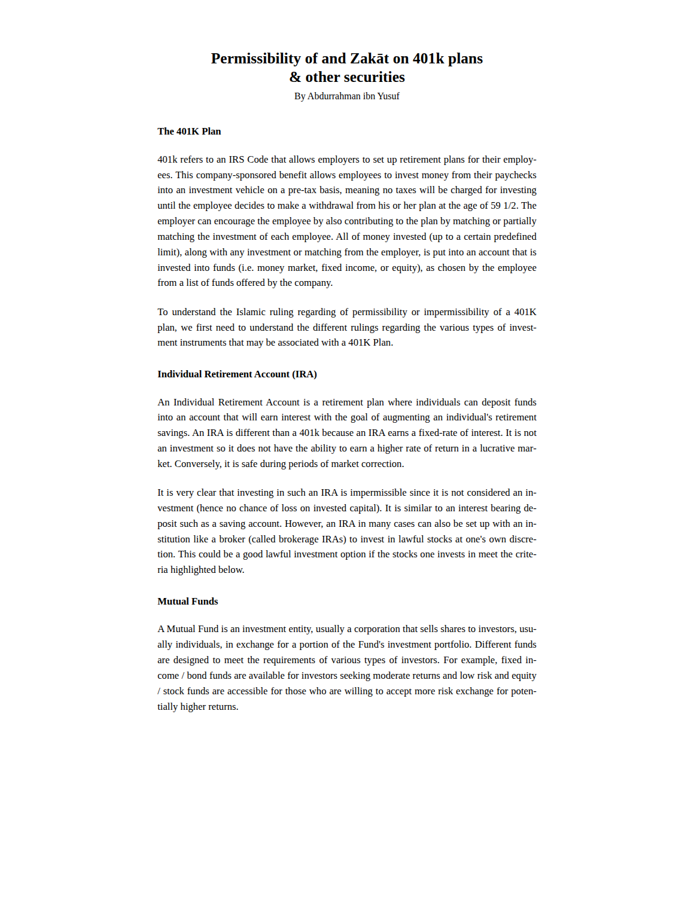Permissibility of and Zakāt on 401k plans
& other securities
By Abdurrahman ibn Yusuf
The 401K Plan
401k refers to an IRS Code that allows employers to set up retirement plans for their employees. This company-sponsored benefit allows employees to invest money from their paychecks into an investment vehicle on a pre-tax basis, meaning no taxes will be charged for investing until the employee decides to make a withdrawal from his or her plan at the age of 59 1/2. The employer can encourage the employee by also contributing to the plan by matching or partially matching the investment of each employee. All of money invested (up to a certain predefined limit), along with any investment or matching from the employer, is put into an account that is invested into funds (i.e. money market, fixed income, or equity), as chosen by the employee from a list of funds offered by the company.
To understand the Islamic ruling regarding of permissibility or impermissibility of a 401K plan, we first need to understand the different rulings regarding the various types of investment instruments that may be associated with a 401K Plan.
Individual Retirement Account (IRA)
An Individual Retirement Account is a retirement plan where individuals can deposit funds into an account that will earn interest with the goal of augmenting an individual's retirement savings. An IRA is different than a 401k because an IRA earns a fixed-rate of interest. It is not an investment so it does not have the ability to earn a higher rate of return in a lucrative market. Conversely, it is safe during periods of market correction.
It is very clear that investing in such an IRA is impermissible since it is not considered an investment (hence no chance of loss on invested capital). It is similar to an interest bearing deposit such as a saving account. However, an IRA in many cases can also be set up with an institution like a broker (called brokerage IRAs) to invest in lawful stocks at one's own discretion. This could be a good lawful investment option if the stocks one invests in meet the criteria highlighted below.
Mutual Funds
A Mutual Fund is an investment entity, usually a corporation that sells shares to investors, usually individuals, in exchange for a portion of the Fund's investment portfolio. Different funds are designed to meet the requirements of various types of investors. For example, fixed income / bond funds are available for investors seeking moderate returns and low risk and equity / stock funds are accessible for those who are willing to accept more risk exchange for potentially higher returns.